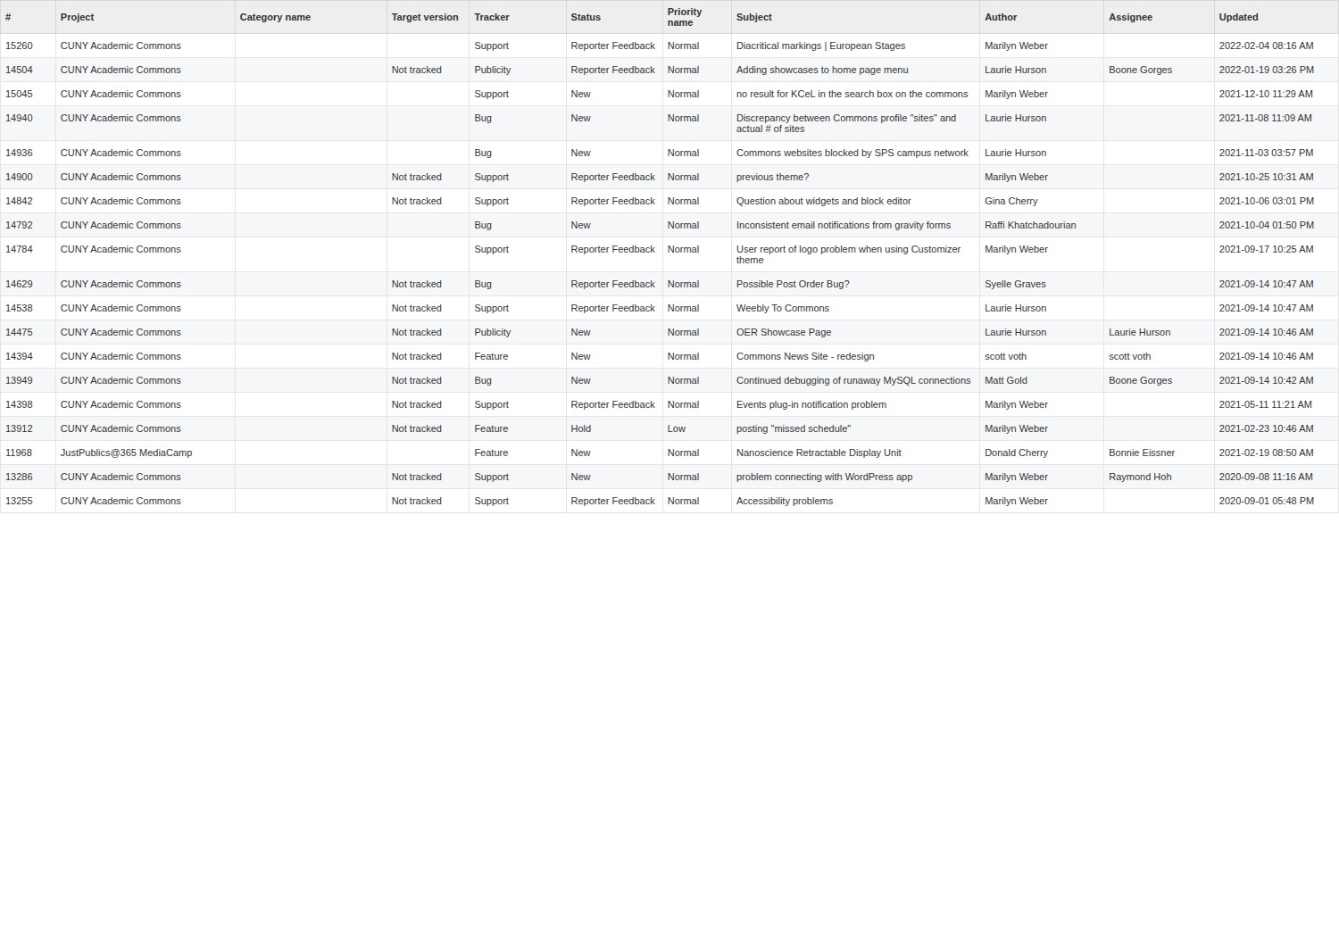| # | Project | Category name | Target version | Tracker | Status | Priority name | Subject | Author | Assignee | Updated |
| --- | --- | --- | --- | --- | --- | --- | --- | --- | --- | --- |
| 15260 | CUNY Academic Commons | | | Support | Reporter Feedback | Normal | Diacritical markings / European Stages | Marilyn Weber | | 2022-02-04 08:16 AM |
| 14504 | CUNY Academic Commons | | Not tracked | Publicity | Reporter Feedback | Normal | Adding showcases to home page menu | Laurie Hurson | Boone Gorges | 2022-01-19 03:26 PM |
| 15045 | CUNY Academic Commons | | | Support | New | Normal | no result for KCeL in the search box on the commons | Marilyn Weber | | 2021-12-10 11:29 AM |
| 14940 | CUNY Academic Commons | | | Bug | New | Normal | Discrepancy between Commons profile "sites" and actual # of sites | Laurie Hurson | | 2021-11-08 11:09 AM |
| 14936 | CUNY Academic Commons | | | Bug | New | Normal | Commons websites blocked by SPS campus network | Laurie Hurson | | 2021-11-03 03:57 PM |
| 14900 | CUNY Academic Commons | | Not tracked | Support | Reporter Feedback | Normal | previous theme? | Marilyn Weber | | 2021-10-25 10:31 AM |
| 14842 | CUNY Academic Commons | | Not tracked | Support | Reporter Feedback | Normal | Question about widgets and block editor | Gina Cherry | | 2021-10-06 03:01 PM |
| 14792 | CUNY Academic Commons | | | Bug | New | Normal | Inconsistent email notifications from gravity forms | Raffi Khatchadourian | | 2021-10-04 01:50 PM |
| 14784 | CUNY Academic Commons | | | Support | Reporter Feedback | Normal | User report of logo problem when using Customizer theme | Marilyn Weber | | 2021-09-17 10:25 AM |
| 14629 | CUNY Academic Commons | | Not tracked | Bug | Reporter Feedback | Normal | Possible Post Order Bug? | Syelle Graves | | 2021-09-14 10:47 AM |
| 14538 | CUNY Academic Commons | | Not tracked | Support | Reporter Feedback | Normal | Weebly To Commons | Laurie Hurson | | 2021-09-14 10:47 AM |
| 14475 | CUNY Academic Commons | | Not tracked | Publicity | New | Normal | OER Showcase Page | Laurie Hurson | Laurie Hurson | 2021-09-14 10:46 AM |
| 14394 | CUNY Academic Commons | | Not tracked | Feature | New | Normal | Commons News Site - redesign | scott voth | scott voth | 2021-09-14 10:46 AM |
| 13949 | CUNY Academic Commons | | Not tracked | Bug | New | Normal | Continued debugging of runaway MySQL connections | Matt Gold | Boone Gorges | 2021-09-14 10:42 AM |
| 14398 | CUNY Academic Commons | | Not tracked | Support | Reporter Feedback | Normal | Events plug-in notification problem | Marilyn Weber | | 2021-05-11 11:21 AM |
| 13912 | CUNY Academic Commons | | Not tracked | Feature | Hold | Low | posting "missed schedule" | Marilyn Weber | | 2021-02-23 10:46 AM |
| 11968 | JustPublics@365 MediaCamp | | | Feature | New | Normal | Nanoscience Retractable Display Unit | Donald Cherry | Bonnie Eissner | 2021-02-19 08:50 AM |
| 13286 | CUNY Academic Commons | | Not tracked | Support | New | Normal | problem connecting with WordPress app | Marilyn Weber | Raymond Hoh | 2020-09-08 11:16 AM |
| 13255 | CUNY Academic Commons | | Not tracked | Support | Reporter Feedback | Normal | Accessibility problems | Marilyn Weber | | 2020-09-01 05:48 PM |